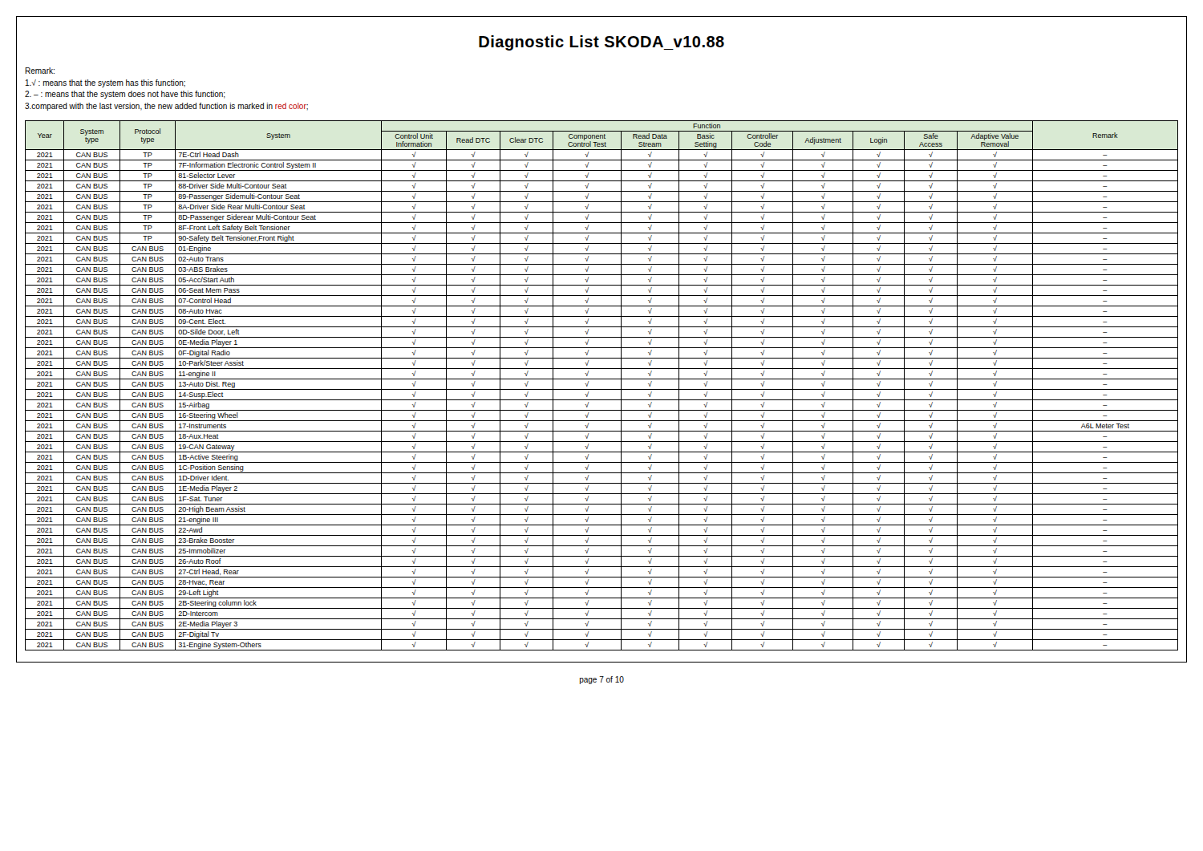Diagnostic List SKODA_v10.88
Remark:
1.√ : means that the system has this function;
2. – : means that the system does not have this function;
3.compared with the last version, the new added function is marked in red color;
| Year | System type | Protocol type | System | Function | Remark |
| --- | --- | --- | --- | --- | --- |
| Control Unit Information | Read DTC | Clear DTC | Component Control Test | Read Data Stream | Basic Setting | Controller Code | Adjustment | Login | Safe Access | Adaptive Value Removal |
| 2021 | CAN BUS | TP | 7E-Ctrl Head Dash | √ | √ | √ | √ | √ | √ | √ | √ | √ | √ | √ | – |
| 2021 | CAN BUS | TP | 7F-Information Electronic Control System II | √ | √ | √ | √ | √ | √ | √ | √ | √ | √ | √ | – |
| 2021 | CAN BUS | TP | 81-Selector Lever | √ | √ | √ | √ | √ | √ | √ | √ | √ | √ | √ | – |
| 2021 | CAN BUS | TP | 88-Driver Side Multi-Contour Seat | √ | √ | √ | √ | √ | √ | √ | √ | √ | √ | √ | – |
| 2021 | CAN BUS | TP | 89-Passenger Sidemulti-Contour Seat | √ | √ | √ | √ | √ | √ | √ | √ | √ | √ | √ | – |
| 2021 | CAN BUS | TP | 8A-Driver Side Rear Multi-Contour Seat | √ | √ | √ | √ | √ | √ | √ | √ | √ | √ | √ | – |
| 2021 | CAN BUS | TP | 8D-Passenger Siderear Multi-Contour Seat | √ | √ | √ | √ | √ | √ | √ | √ | √ | √ | √ | – |
| 2021 | CAN BUS | TP | 8F-Front Left Safety Belt Tensioner | √ | √ | √ | √ | √ | √ | √ | √ | √ | √ | √ | – |
| 2021 | CAN BUS | TP | 90-Safety Belt Tensioner,Front Right | √ | √ | √ | √ | √ | √ | √ | √ | √ | √ | √ | – |
| 2021 | CAN BUS | CAN BUS | 01-Engine | √ | √ | √ | √ | √ | √ | √ | √ | √ | √ | √ | – |
| 2021 | CAN BUS | CAN BUS | 02-Auto Trans | √ | √ | √ | √ | √ | √ | √ | √ | √ | √ | √ | – |
| 2021 | CAN BUS | CAN BUS | 03-ABS Brakes | √ | √ | √ | √ | √ | √ | √ | √ | √ | √ | √ | – |
| 2021 | CAN BUS | CAN BUS | 05-Acc/Start Auth | √ | √ | √ | √ | √ | √ | √ | √ | √ | √ | √ | – |
| 2021 | CAN BUS | CAN BUS | 06-Seat Mem Pass | √ | √ | √ | √ | √ | √ | √ | √ | √ | √ | √ | – |
| 2021 | CAN BUS | CAN BUS | 07-Control Head | √ | √ | √ | √ | √ | √ | √ | √ | √ | √ | √ | – |
| 2021 | CAN BUS | CAN BUS | 08-Auto Hvac | √ | √ | √ | √ | √ | √ | √ | √ | √ | √ | √ | – |
| 2021 | CAN BUS | CAN BUS | 09-Cent. Elect. | √ | √ | √ | √ | √ | √ | √ | √ | √ | √ | √ | – |
| 2021 | CAN BUS | CAN BUS | 0D-Silde Door, Left | √ | √ | √ | √ | √ | √ | √ | √ | √ | √ | √ | – |
| 2021 | CAN BUS | CAN BUS | 0E-Media Player 1 | √ | √ | √ | √ | √ | √ | √ | √ | √ | √ | √ | – |
| 2021 | CAN BUS | CAN BUS | 0F-Digital Radio | √ | √ | √ | √ | √ | √ | √ | √ | √ | √ | √ | – |
| 2021 | CAN BUS | CAN BUS | 10-Park/Steer Assist | √ | √ | √ | √ | √ | √ | √ | √ | √ | √ | √ | – |
| 2021 | CAN BUS | CAN BUS | 11-engine II | √ | √ | √ | √ | √ | √ | √ | √ | √ | √ | √ | – |
| 2021 | CAN BUS | CAN BUS | 13-Auto Dist. Reg | √ | √ | √ | √ | √ | √ | √ | √ | √ | √ | √ | – |
| 2021 | CAN BUS | CAN BUS | 14-Susp.Elect | √ | √ | √ | √ | √ | √ | √ | √ | √ | √ | √ | – |
| 2021 | CAN BUS | CAN BUS | 15-Airbag | √ | √ | √ | √ | √ | √ | √ | √ | √ | √ | √ | – |
| 2021 | CAN BUS | CAN BUS | 16-Steering Wheel | √ | √ | √ | √ | √ | √ | √ | √ | √ | √ | √ | – |
| 2021 | CAN BUS | CAN BUS | 17-Instruments | √ | √ | √ | √ | √ | √ | √ | √ | √ | √ | √ | A6L Meter Test |
| 2021 | CAN BUS | CAN BUS | 18-Aux.Heat | √ | √ | √ | √ | √ | √ | √ | √ | √ | √ | √ | – |
| 2021 | CAN BUS | CAN BUS | 19-CAN Gateway | √ | √ | √ | √ | √ | √ | √ | √ | √ | √ | √ | – |
| 2021 | CAN BUS | CAN BUS | 1B-Active Steering | √ | √ | √ | √ | √ | √ | √ | √ | √ | √ | √ | – |
| 2021 | CAN BUS | CAN BUS | 1C-Position Sensing | √ | √ | √ | √ | √ | √ | √ | √ | √ | √ | √ | – |
| 2021 | CAN BUS | CAN BUS | 1D-Driver Ident. | √ | √ | √ | √ | √ | √ | √ | √ | √ | √ | √ | – |
| 2021 | CAN BUS | CAN BUS | 1E-Media Player 2 | √ | √ | √ | √ | √ | √ | √ | √ | √ | √ | √ | – |
| 2021 | CAN BUS | CAN BUS | 1F-Sat. Tuner | √ | √ | √ | √ | √ | √ | √ | √ | √ | √ | √ | – |
| 2021 | CAN BUS | CAN BUS | 20-High Beam Assist | √ | √ | √ | √ | √ | √ | √ | √ | √ | √ | √ | – |
| 2021 | CAN BUS | CAN BUS | 21-engine III | √ | √ | √ | √ | √ | √ | √ | √ | √ | √ | √ | – |
| 2021 | CAN BUS | CAN BUS | 22-Awd | √ | √ | √ | √ | √ | √ | √ | √ | √ | √ | √ | – |
| 2021 | CAN BUS | CAN BUS | 23-Brake Booster | √ | √ | √ | √ | √ | √ | √ | √ | √ | √ | √ | – |
| 2021 | CAN BUS | CAN BUS | 25-Immobilizer | √ | √ | √ | √ | √ | √ | √ | √ | √ | √ | √ | – |
| 2021 | CAN BUS | CAN BUS | 26-Auto Roof | √ | √ | √ | √ | √ | √ | √ | √ | √ | √ | √ | – |
| 2021 | CAN BUS | CAN BUS | 27-Ctrl Head, Rear | √ | √ | √ | √ | √ | √ | √ | √ | √ | √ | √ | – |
| 2021 | CAN BUS | CAN BUS | 28-Hvac, Rear | √ | √ | √ | √ | √ | √ | √ | √ | √ | √ | √ | – |
| 2021 | CAN BUS | CAN BUS | 29-Left Light | √ | √ | √ | √ | √ | √ | √ | √ | √ | √ | √ | – |
| 2021 | CAN BUS | CAN BUS | 2B-Steering column lock | √ | √ | √ | √ | √ | √ | √ | √ | √ | √ | √ | – |
| 2021 | CAN BUS | CAN BUS | 2D-Intercom | √ | √ | √ | √ | √ | √ | √ | √ | √ | √ | √ | – |
| 2021 | CAN BUS | CAN BUS | 2E-Media Player 3 | √ | √ | √ | √ | √ | √ | √ | √ | √ | √ | √ | – |
| 2021 | CAN BUS | CAN BUS | 2F-Digital Tv | √ | √ | √ | √ | √ | √ | √ | √ | √ | √ | √ | – |
| 2021 | CAN BUS | CAN BUS | 31-Engine System-Others | √ | √ | √ | √ | √ | √ | √ | √ | √ | √ | √ | – |
page 7 of 10